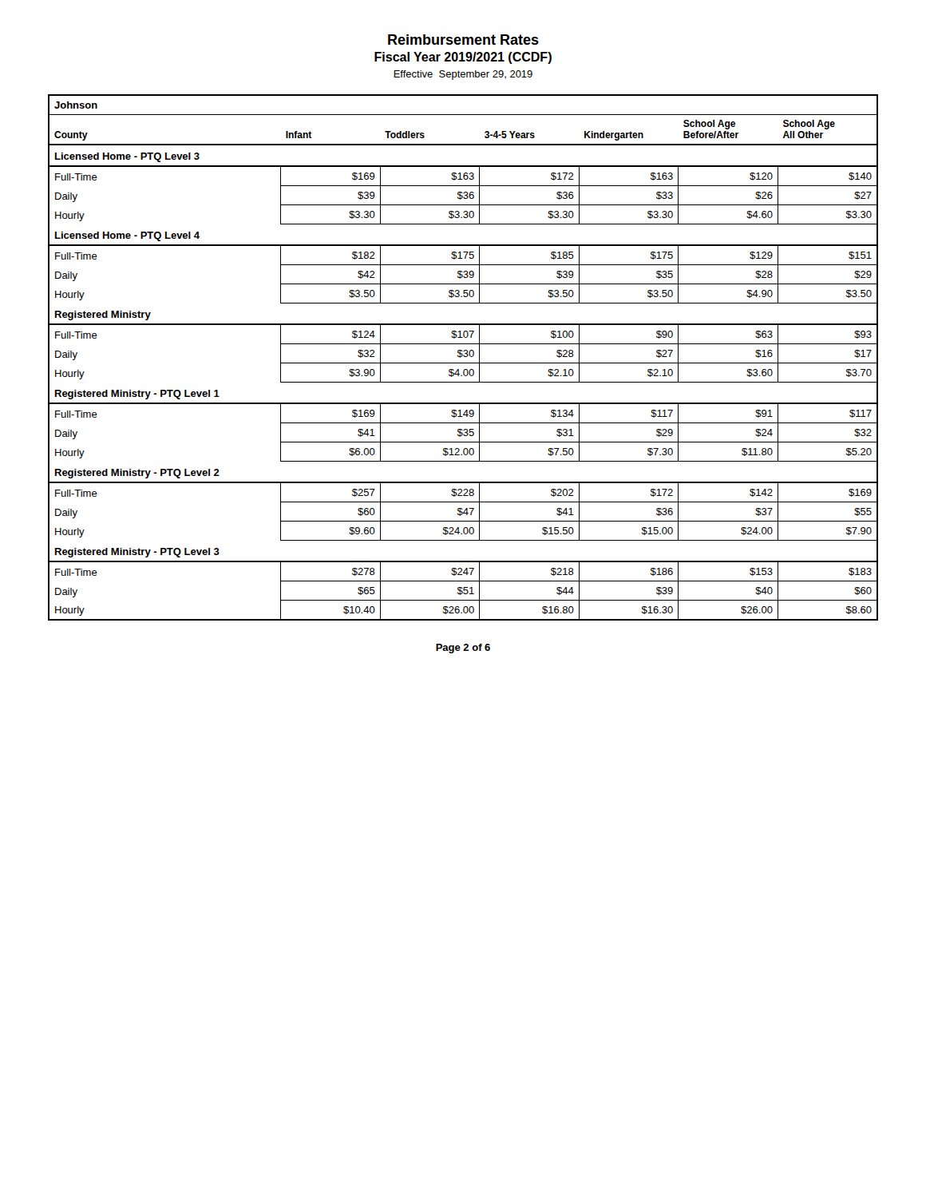Reimbursement Rates
Fiscal Year 2019/2021 (CCDF)
Effective September 29, 2019
| Johnson |
| County | Infant | Toddlers | 3-4-5 Years | Kindergarten | School Age Before/After | School Age All Other |
| Licensed Home - PTQ Level 3 |
| Full-Time | $169 | $163 | $172 | $163 | $120 | $140 |
| Daily | $39 | $36 | $36 | $33 | $26 | $27 |
| Hourly | $3.30 | $3.30 | $3.30 | $3.30 | $4.60 | $3.30 |
| Licensed Home - PTQ Level 4 |
| Full-Time | $182 | $175 | $185 | $175 | $129 | $151 |
| Daily | $42 | $39 | $39 | $35 | $28 | $29 |
| Hourly | $3.50 | $3.50 | $3.50 | $3.50 | $4.90 | $3.50 |
| Registered Ministry |
| Full-Time | $124 | $107 | $100 | $90 | $63 | $93 |
| Daily | $32 | $30 | $28 | $27 | $16 | $17 |
| Hourly | $3.90 | $4.00 | $2.10 | $2.10 | $3.60 | $3.70 |
| Registered Ministry - PTQ Level 1 |
| Full-Time | $169 | $149 | $134 | $117 | $91 | $117 |
| Daily | $41 | $35 | $31 | $29 | $24 | $32 |
| Hourly | $6.00 | $12.00 | $7.50 | $7.30 | $11.80 | $5.20 |
| Registered Ministry - PTQ Level 2 |
| Full-Time | $257 | $228 | $202 | $172 | $142 | $169 |
| Daily | $60 | $47 | $41 | $36 | $37 | $55 |
| Hourly | $9.60 | $24.00 | $15.50 | $15.00 | $24.00 | $7.90 |
| Registered Ministry - PTQ Level 3 |
| Full-Time | $278 | $247 | $218 | $186 | $153 | $183 |
| Daily | $65 | $51 | $44 | $39 | $40 | $60 |
| Hourly | $10.40 | $26.00 | $16.80 | $16.30 | $26.00 | $8.60 |
Page 2 of 6